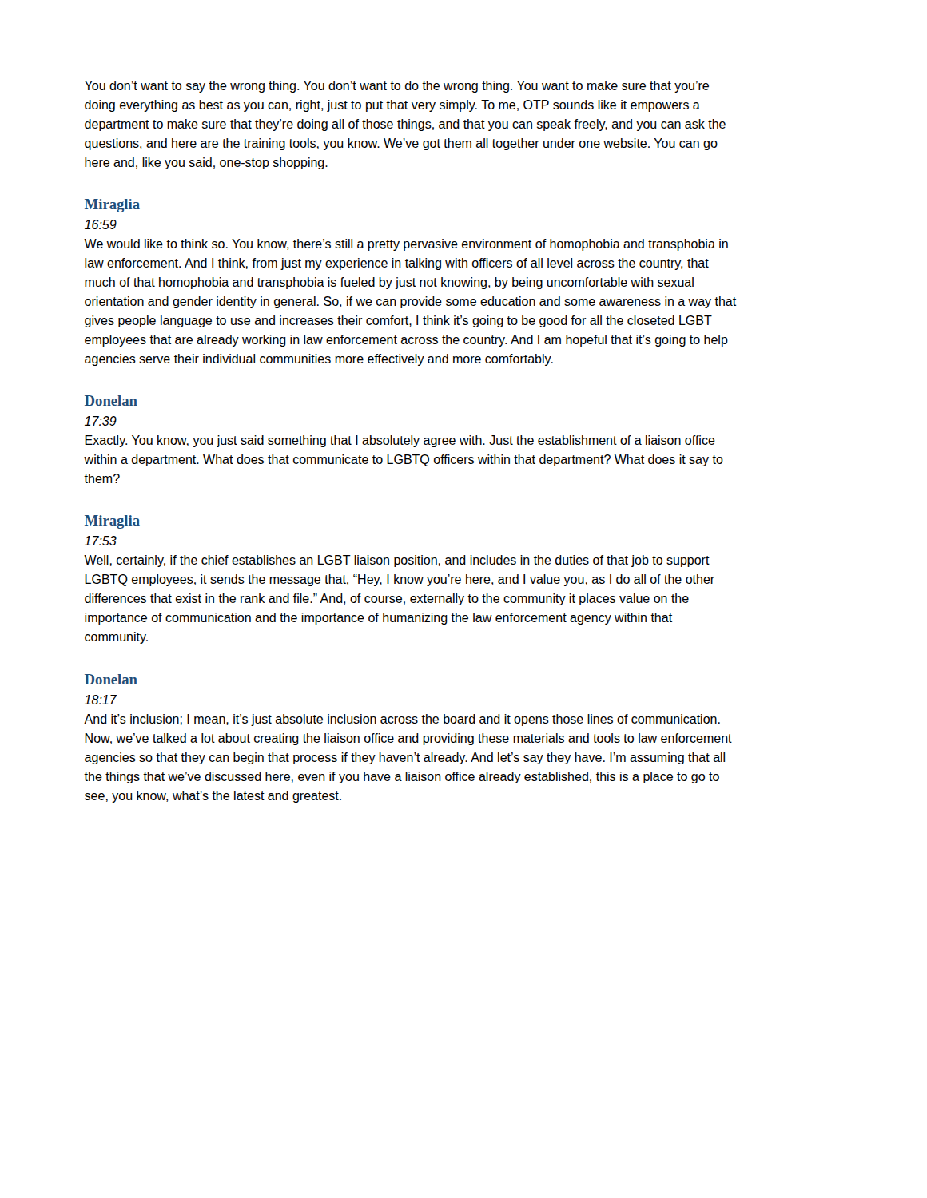You don’t want to say the wrong thing. You don’t want to do the wrong thing. You want to make sure that you’re doing everything as best as you can, right, just to put that very simply. To me, OTP sounds like it empowers a department to make sure that they’re doing all of those things, and that you can speak freely, and you can ask the questions, and here are the training tools, you know. We’ve got them all together under one website. You can go here and, like you said, one-stop shopping.
Miraglia
16:59
We would like to think so. You know, there’s still a pretty pervasive environment of homophobia and transphobia in law enforcement. And I think, from just my experience in talking with officers of all level across the country, that much of that homophobia and transphobia is fueled by just not knowing, by being uncomfortable with sexual orientation and gender identity in general. So, if we can provide some education and some awareness in a way that gives people language to use and increases their comfort, I think it’s going to be good for all the closeted LGBT employees that are already working in law enforcement across the country. And I am hopeful that it’s going to help agencies serve their individual communities more effectively and more comfortably.
Donelan
17:39
Exactly. You know, you just said something that I absolutely agree with. Just the establishment of a liaison office within a department. What does that communicate to LGBTQ officers within that department? What does it say to them?
Miraglia
17:53
Well, certainly, if the chief establishes an LGBT liaison position, and includes in the duties of that job to support LGBTQ employees, it sends the message that, “Hey, I know you’re here, and I value you, as I do all of the other differences that exist in the rank and file.” And, of course, externally to the community it places value on the importance of communication and the importance of humanizing the law enforcement agency within that community.
Donelan
18:17
And it’s inclusion; I mean, it’s just absolute inclusion across the board and it opens those lines of communication. Now, we’ve talked a lot about creating the liaison office and providing these materials and tools to law enforcement agencies so that they can begin that process if they haven’t already. And let’s say they have. I’m assuming that all the things that we’ve discussed here, even if you have a liaison office already established, this is a place to go to see, you know, what’s the latest and greatest.